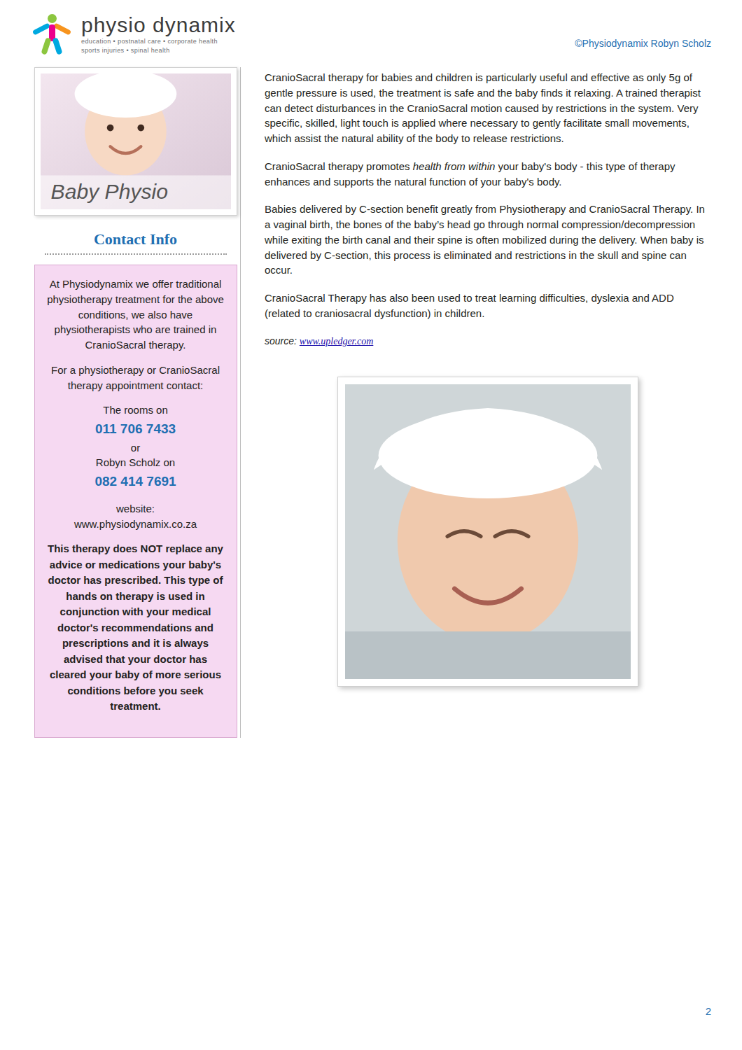physio dynamix
education • postnatal care • corporate health
sports injuries • spinal health
©Physiodynamix Robyn Scholz
Contact Info
At Physiodynamix we offer traditional physiotherapy treatment for the above conditions, we also have physiotherapists who are trained in CranioSacral therapy.
For a physiotherapy or CranioSacral therapy appointment contact:
The rooms on 011 706 7433 or
Robyn Scholz on 082 414 7691
website:
www.physiodynamix.co.za
This therapy does NOT replace any advice or medications your baby's doctor has prescribed. This type of hands on therapy is used in conjunction with your medical doctor's recommendations and prescriptions and it is always advised that your doctor has cleared your baby of more serious conditions before you seek treatment.
CranioSacral therapy for babies and children is particularly useful and effective as only 5g of gentle pressure is used, the treatment is safe and the baby finds it relaxing. A trained therapist can detect disturbances in the CranioSacral motion caused by restrictions in the system. Very specific, skilled, light touch is applied where necessary to gently facilitate small movements, which assist the natural ability of the body to release restrictions.
CranioSacral therapy promotes health from within your baby's body - this type of therapy enhances and supports the natural function of your baby's body.
Babies delivered by C-section benefit greatly from Physiotherapy and CranioSacral Therapy. In a vaginal birth, the bones of the baby’s head go through normal compression/decompression while exiting the birth canal and their spine is often mobilized during the delivery. When baby is delivered by C-section, this process is eliminated and restrictions in the skull and spine can occur.
CranioSacral Therapy has also been used to treat learning difficulties, dyslexia and ADD (related to craniosacral dysfunction) in children.
source: www.upledger.com
2